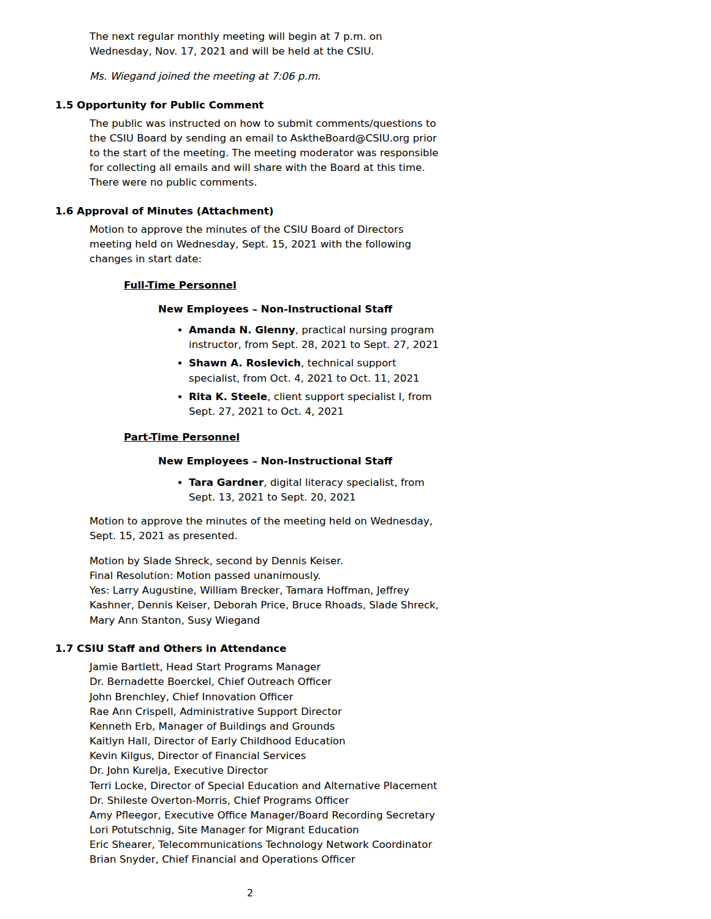The next regular monthly meeting will begin at 7 p.m. on Wednesday, Nov. 17, 2021 and will be held at the CSIU.
Ms. Wiegand joined the meeting at 7:06 p.m.
1.5 Opportunity for Public Comment
The public was instructed on how to submit comments/questions to the CSIU Board by sending an email to AsktheBoard@CSIU.org prior to the start of the meeting. The meeting moderator was responsible for collecting all emails and will share with the Board at this time. There were no public comments.
1.6 Approval of Minutes (Attachment)
Motion to approve the minutes of the CSIU Board of Directors meeting held on Wednesday, Sept. 15, 2021 with the following changes in start date:
Full-Time Personnel
New Employees – Non-Instructional Staff
Amanda N. Glenny, practical nursing program instructor, from Sept. 28, 2021 to Sept. 27, 2021
Shawn A. Roslevich, technical support specialist, from Oct. 4, 2021 to Oct. 11, 2021
Rita K. Steele, client support specialist I, from Sept. 27, 2021 to Oct. 4, 2021
Part-Time Personnel
New Employees – Non-Instructional Staff
Tara Gardner, digital literacy specialist, from Sept. 13, 2021 to Sept. 20, 2021
Motion to approve the minutes of the meeting held on Wednesday, Sept. 15, 2021 as presented.
Motion by Slade Shreck, second by Dennis Keiser.
Final Resolution: Motion passed unanimously.
Yes: Larry Augustine, William Brecker, Tamara Hoffman, Jeffrey Kashner, Dennis Keiser, Deborah Price, Bruce Rhoads, Slade Shreck, Mary Ann Stanton, Susy Wiegand
1.7 CSIU Staff and Others in Attendance
Jamie Bartlett, Head Start Programs Manager
Dr. Bernadette Boerckel, Chief Outreach Officer
John Brenchley, Chief Innovation Officer
Rae Ann Crispell, Administrative Support Director
Kenneth Erb, Manager of Buildings and Grounds
Kaitlyn Hall, Director of Early Childhood Education
Kevin Kilgus, Director of Financial Services
Dr. John Kurelja, Executive Director
Terri Locke, Director of Special Education and Alternative Placement
Dr. Shileste Overton-Morris, Chief Programs Officer
Amy Pfleegor, Executive Office Manager/Board Recording Secretary
Lori Potutschnig, Site Manager for Migrant Education
Eric Shearer, Telecommunications Technology Network Coordinator
Brian Snyder, Chief Financial and Operations Officer
2